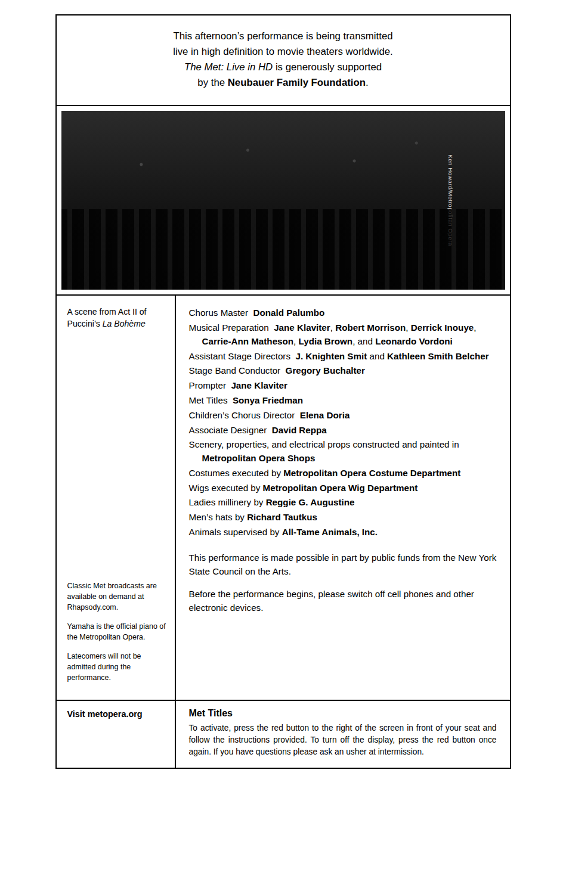This afternoon’s performance is being transmitted
live in high definition to movie theaters worldwide.
The Met: Live in HD is generously supported
by the Neubauer Family Foundation.
Ken Howard/Metropolitan Opera
A scene from Act II of
Puccini’s La Bohème
Classic Met broadcasts are available on demand at Rhapsody.com.
Yamaha is the official piano of the Metropolitan Opera.
Latecomers will not be admitted during the performance.
Chorus Master Donald Palumbo
Musical Preparation Jane Klaviter, Robert Morrison, Derrick Inouye, Carrie-Ann Matheson, Lydia Brown, and Leonardo Vordoni
Assistant Stage Directors J. Knighten Smit and Kathleen Smith Belcher
Stage Band Conductor Gregory Buchalter
Prompter Jane Klaviter
Met Titles Sonya Friedman
Children’s Chorus Director Elena Doria
Associate Designer David Reppa
Scenery, properties, and electrical props constructed and painted in Metropolitan Opera Shops
Costumes executed by Metropolitan Opera Costume Department
Wigs executed by Metropolitan Opera Wig Department
Ladies millinery by Reggie G. Augustine
Men’s hats by Richard Tautkus
Animals supervised by All-Tame Animals, Inc.
This performance is made possible in part by public funds from the New York State Council on the Arts.
Before the performance begins, please switch off cell phones and other electronic devices.
Visit metopera.org
Met Titles
To activate, press the red button to the right of the screen in front of your seat and follow the instructions provided. To turn off the display, press the red button once again. If you have questions please ask an usher at intermission.